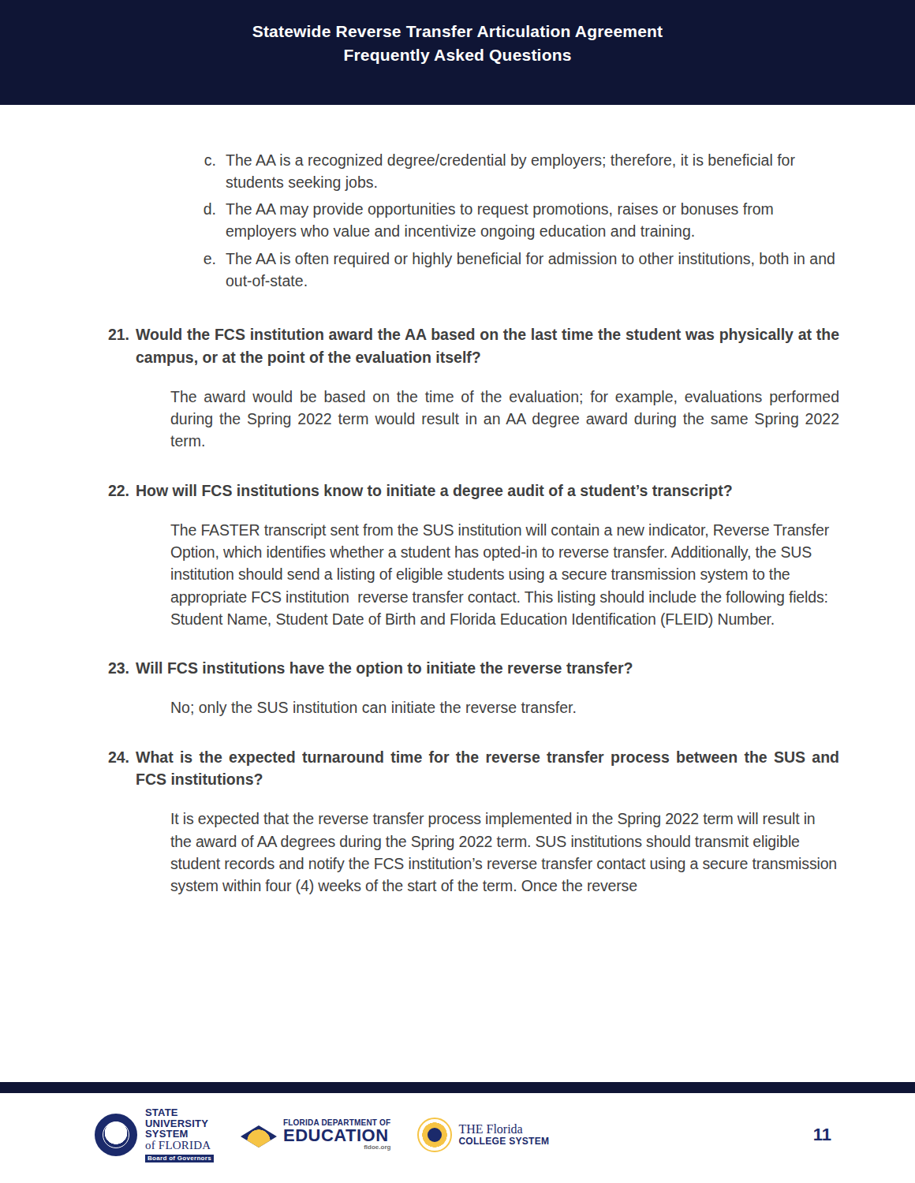Statewide Reverse Transfer Articulation Agreement
Frequently Asked Questions
c. The AA is a recognized degree/credential by employers; therefore, it is beneficial for students seeking jobs.
d. The AA may provide opportunities to request promotions, raises or bonuses from employers who value and incentivize ongoing education and training.
e. The AA is often required or highly beneficial for admission to other institutions, both in and out-of-state.
21.
Would the FCS institution award the AA based on the last time the student was physically at the campus, or at the point of the evaluation itself?
The award would be based on the time of the evaluation; for example, evaluations performed during the Spring 2022 term would result in an AA degree award during the same Spring 2022 term.
22.
How will FCS institutions know to initiate a degree audit of a student’s transcript?
The FASTER transcript sent from the SUS institution will contain a new indicator, Reverse Transfer Option, which identifies whether a student has opted-in to reverse transfer. Additionally, the SUS institution should send a listing of eligible students using a secure transmission system to the appropriate FCS institution reverse transfer contact. This listing should include the following fields: Student Name, Student Date of Birth and Florida Education Identification (FLEID) Number.
23.
Will FCS institutions have the option to initiate the reverse transfer?
No; only the SUS institution can initiate the reverse transfer.
24.
What is the expected turnaround time for the reverse transfer process between the SUS and FCS institutions?
It is expected that the reverse transfer process implemented in the Spring 2022 term will result in the award of AA degrees during the Spring 2022 term. SUS institutions should transmit eligible student records and notify the FCS institution’s reverse transfer contact using a secure transmission system within four (4) weeks of the start of the term. Once the reverse
STATE UNIVERSITY SYSTEM of FLORIDA Board of Governors
FLORIDA DEPARTMENT OF EDUCATION fldoe.org
THE Florida COLLEGE SYSTEM
11